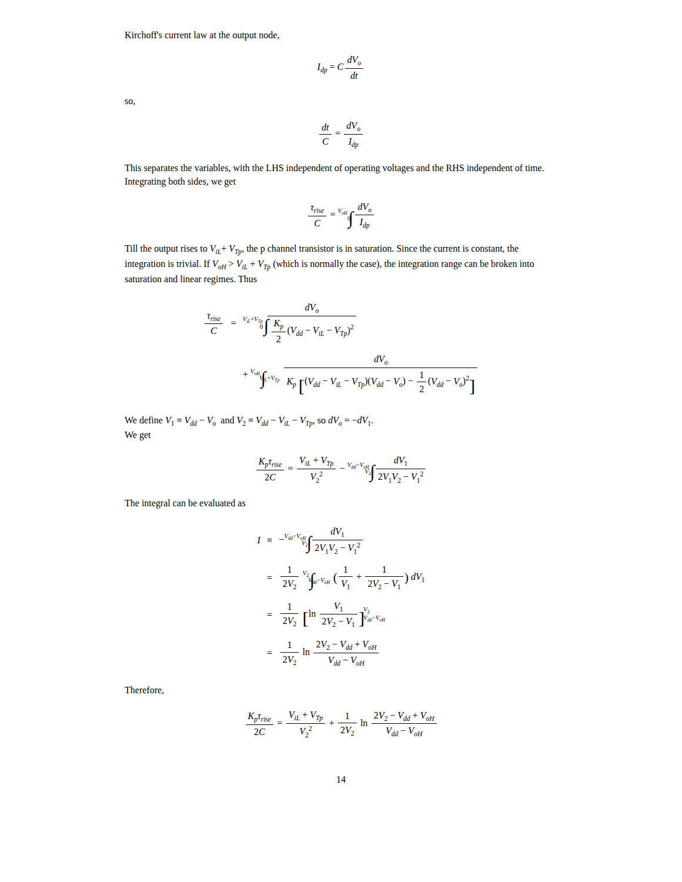Kirchoff's current law at the output node,
Idp = CdVo dt
so,
dt C = dVo Idp
This separates the variables, with the LHS independent of operating voltages and the RHS independent of time. Integrating both sides, we get
τrise C = VoH ∫ 0 dVo Idp
Till the output rises to ViL+ VTp, the p channel transistor is in saturation. Since the current is constant, the integration is trivial. If VoH > ViL + VTp (which is normally the case), the integration range can be broken into saturation and linear regimes. Thus
| τ rise C | = | V iL + V Tp ∫ 0 dV o K p 2 ( V dd − V iL − V Tp ) 2 |
| | | + V oH ∫ V iL + V Tp dV o K p [ ( V dd − V iL − V Tp )( V dd − V o ) − 1 2 ( V dd − V o ) 2 ] |
We define V1 ≡ Vdd − Vo and V2 ≡ Vdd − ViL − VTp, so dVo = −dV1.
We get
Kpτrise 2C = ViL + VTp V22 − Vdd−VoH ∫ V2 dV12V1V2 − V12
The integral can be evaluated as
| I | ≡ | − V dd − V oH ∫ V 2 dV 1 2 V 1 V 2 − V 1 2 |
| | = | 1 2 V 2 V 2 ∫ V dd − V oH ( 1 V 1 + 1 2 V 2 − V 1 ) dV 1 |
| | = | 1 2 V 2 [ ln V 1 2 V 2 − V 1 ] V 2 V dd − V oH |
| | = | 1 2 V 2 ln 2 V 2 − V dd + V oH V dd − V oH |
Therefore,
Kpτrise 2C = ViL + VTp V22 + 12V2 ln 2V2 − Vdd + VoH Vdd − VoH
14